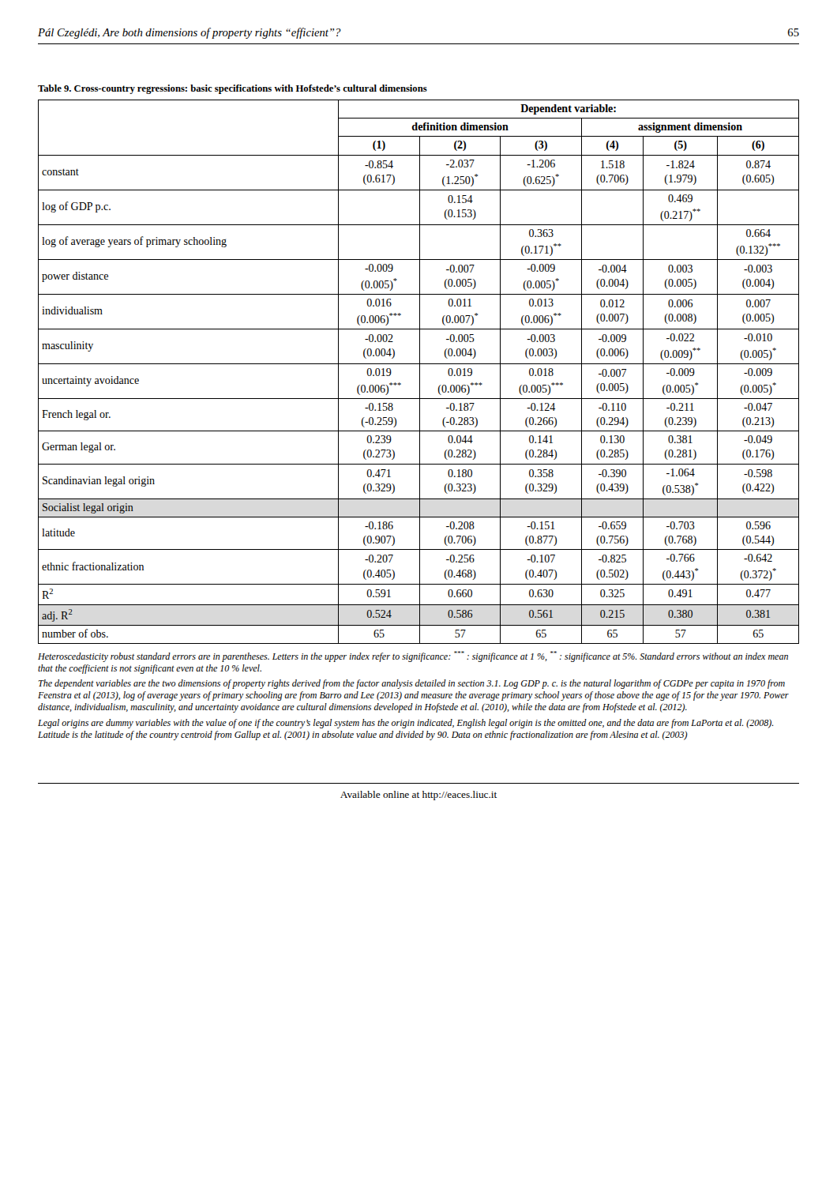Pál Czeglédi, Are both dimensions of property rights “efficient”? 65
Table 9. Cross-country regressions: basic specifications with Hofstede’s cultural dimensions
| | Dependent variable: |
| --- | --- |
| definition dimension | assignment dimension |
| (1) | (2) | (3) | (4) | (5) | (6) |
| constant | -0.854 (0.617) | -2.037 (1.250) * | -1.206 (0.625) * | 1.518 (0.706) | -1.824 (1.979) | 0.874 (0.605) |
| log of GDP p.c. | | 0.154 (0.153) | | | 0.469 (0.217) ** | |
| log of average years of primary schooling | | | 0.363 (0.171) ** | | | 0.664 (0.132) *** |
| power distance | -0.009 (0.005) * | -0.007 (0.005) | -0.009 (0.005) * | -0.004 (0.004) | 0.003 (0.005) | -0.003 (0.004) |
| individualism | 0.016 (0.006) *** | 0.011 (0.007) * | 0.013 (0.006) ** | 0.012 (0.007) | 0.006 (0.008) | 0.007 (0.005) |
| masculinity | -0.002 (0.004) | -0.005 (0.004) | -0.003 (0.003) | -0.009 (0.006) | -0.022 (0.009) ** | -0.010 (0.005) * |
| uncertainty avoidance | 0.019 (0.006) *** | 0.019 (0.006) *** | 0.018 (0.005) *** | -0.007 (0.005) | -0.009 (0.005) * | -0.009 (0.005) * |
| French legal or. | -0.158 (-0.259) | -0.187 (-0.283) | -0.124 (0.266) | -0.110 (0.294) | -0.211 (0.239) | -0.047 (0.213) |
| German legal or. | 0.239 (0.273) | 0.044 (0.282) | 0.141 (0.284) | 0.130 (0.285) | 0.381 (0.281) | -0.049 (0.176) |
| Scandinavian legal origin | 0.471 (0.329) | 0.180 (0.323) | 0.358 (0.329) | -0.390 (0.439) | -1.064 (0.538) * | -0.598 (0.422) |
| Socialist legal origin | | | | | | |
| latitude | -0.186 (0.907) | -0.208 (0.706) | -0.151 (0.877) | -0.659 (0.756) | -0.703 (0.768) | 0.596 (0.544) |
| ethnic fractionalization | -0.207 (0.405) | -0.256 (0.468) | -0.107 (0.407) | -0.825 (0.502) | -0.766 (0.443) * | -0.642 (0.372) * |
| R 2 | 0.591 | 0.660 | 0.630 | 0.325 | 0.491 | 0.477 |
| adj. R 2 | 0.524 | 0.586 | 0.561 | 0.215 | 0.380 | 0.381 |
| number of obs. | 65 | 57 | 65 | 65 | 57 | 65 |
Heteroscedasticity robust standard errors are in parentheses. Letters in the upper index refer to significance: *** : significance at 1 %, ** : significance at 5%. Standard errors without an index mean that the coefficient is not significant even at the 10 % level.
The dependent variables are the two dimensions of property rights derived from the factor analysis detailed in section 3.1. Log GDP p. c. is the natural logarithm of CGDPe per capita in 1970 from Feenstra et al (2013), log of average years of primary schooling are from Barro and Lee (2013) and measure the average primary school years of those above the age of 15 for the year 1970. Power distance, individualism, masculinity, and uncertainty avoidance are cultural dimensions developed in Hofstede et al. (2010), while the data are from Hofstede et al. (2012).
Legal origins are dummy variables with the value of one if the country’s legal system has the origin indicated, English legal origin is the omitted one, and the data are from LaPorta et al. (2008). Latitude is the latitude of the country centroid from Gallup et al. (2001) in absolute value and divided by 90. Data on ethnic fractionalization are from Alesina et al. (2003)
Available online at http://eaces.liuc.it